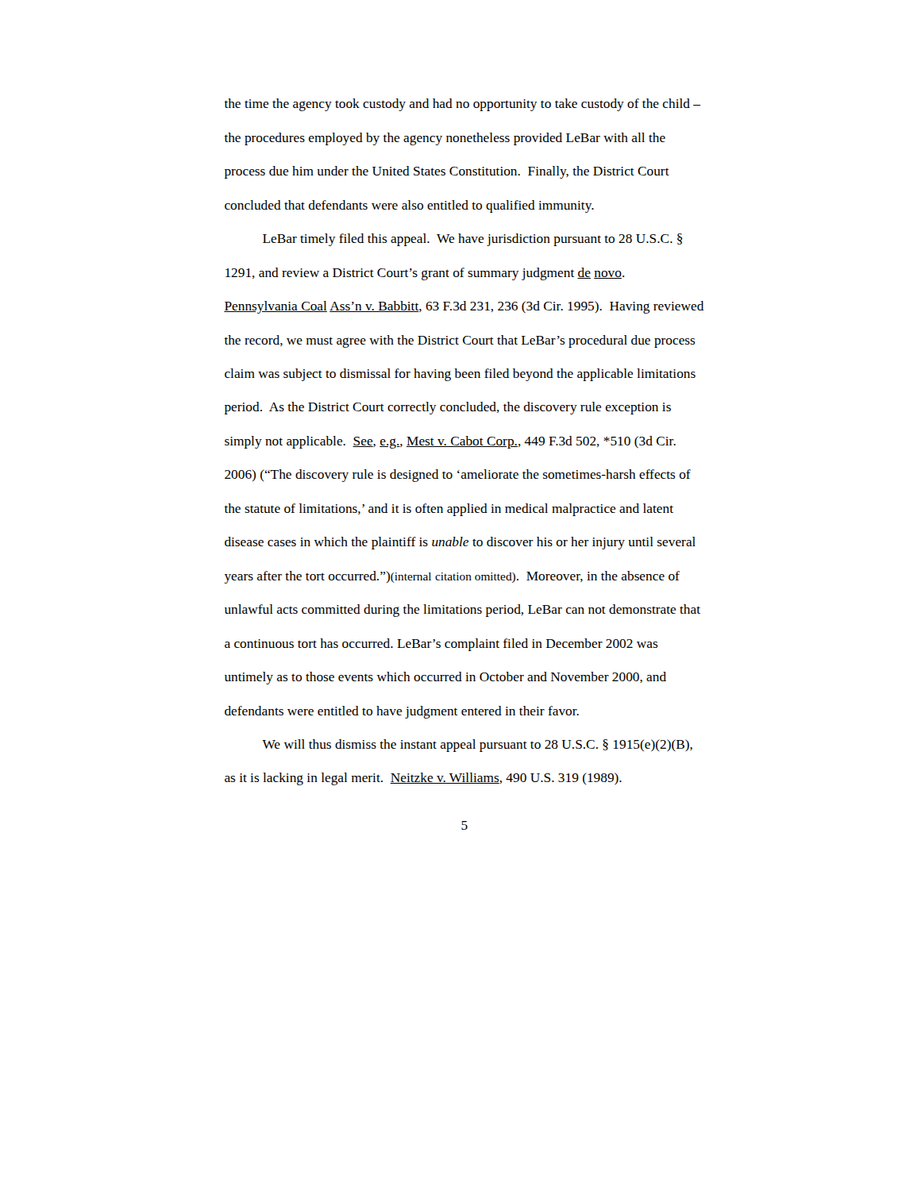the time the agency took custody and had no opportunity to take custody of the child – the procedures employed by the agency nonetheless provided LeBar with all the process due him under the United States Constitution. Finally, the District Court concluded that defendants were also entitled to qualified immunity.
LeBar timely filed this appeal. We have jurisdiction pursuant to 28 U.S.C. § 1291, and review a District Court’s grant of summary judgment de novo. Pennsylvania Coal Ass’n v. Babbitt, 63 F.3d 231, 236 (3d Cir. 1995). Having reviewed the record, we must agree with the District Court that LeBar’s procedural due process claim was subject to dismissal for having been filed beyond the applicable limitations period. As the District Court correctly concluded, the discovery rule exception is simply not applicable. See, e.g., Mest v. Cabot Corp., 449 F.3d 502, *510 (3d Cir. 2006) (“The discovery rule is designed to ‘ameliorate the sometimes-harsh effects of the statute of limitations,’ and it is often applied in medical malpractice and latent disease cases in which the plaintiff is unable to discover his or her injury until several years after the tort occurred.”)(internal citation omitted). Moreover, in the absence of unlawful acts committed during the limitations period, LeBar can not demonstrate that a continuous tort has occurred. LeBar’s complaint filed in December 2002 was untimely as to those events which occurred in October and November 2000, and defendants were entitled to have judgment entered in their favor.
We will thus dismiss the instant appeal pursuant to 28 U.S.C. § 1915(e)(2)(B), as it is lacking in legal merit. Neitzke v. Williams, 490 U.S. 319 (1989).
5